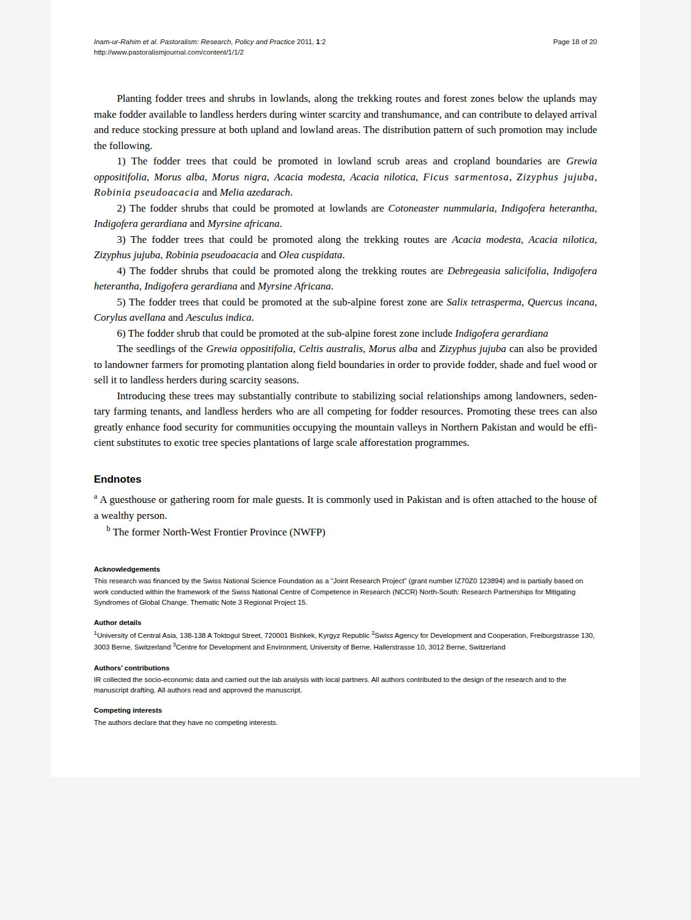Inam-ur-Rahim et al. Pastoralism: Research, Policy and Practice 2011, 1:2
http://www.pastoralismjournal.com/content/1/1/2
Page 18 of 20
Planting fodder trees and shrubs in lowlands, along the trekking routes and forest zones below the uplands may make fodder available to landless herders during winter scarcity and transhumance, and can contribute to delayed arrival and reduce stocking pressure at both upland and lowland areas. The distribution pattern of such promotion may include the following.
1) The fodder trees that could be promoted in lowland scrub areas and cropland boundaries are Grewia oppositifolia, Morus alba, Morus nigra, Acacia modesta, Acacia nilotica, Ficus sarmentosa, Zizyphus jujuba, Robinia pseudoacacia and Melia azedarach.
2) The fodder shrubs that could be promoted at lowlands are Cotoneaster nummularia, Indigofera heterantha, Indigofera gerardiana and Myrsine africana.
3) The fodder trees that could be promoted along the trekking routes are Acacia modesta, Acacia nilotica, Zizyphus jujuba, Robinia pseudoacacia and Olea cuspidata.
4) The fodder shrubs that could be promoted along the trekking routes are Debregeasia salicifolia, Indigofera heterantha, Indigofera gerardiana and Myrsine Africana.
5) The fodder trees that could be promoted at the sub-alpine forest zone are Salix tetrasperma, Quercus incana, Corylus avellana and Aesculus indica.
6) The fodder shrub that could be promoted at the sub-alpine forest zone include Indigofera gerardiana
The seedlings of the Grewia oppositifolia, Celtis australis, Morus alba and Zizyphus jujuba can also be provided to landowner farmers for promoting plantation along field boundaries in order to provide fodder, shade and fuel wood or sell it to landless herders during scarcity seasons.
Introducing these trees may substantially contribute to stabilizing social relationships among landowners, sedentary farming tenants, and landless herders who are all competing for fodder resources. Promoting these trees can also greatly enhance food security for communities occupying the mountain valleys in Northern Pakistan and would be efficient substitutes to exotic tree species plantations of large scale afforestation programmes.
Endnotes
a A guesthouse or gathering room for male guests. It is commonly used in Pakistan and is often attached to the house of a wealthy person.
b The former North-West Frontier Province (NWFP)
Acknowledgements
This research was financed by the Swiss National Science Foundation as a “Joint Research Project” (grant number IZ70Z0 123894) and is partially based on work conducted within the framework of the Swiss National Centre of Competence in Research (NCCR) North-South: Research Partnerships for Mitigating Syndromes of Global Change. Thematic Note 3 Regional Project 15.
Author details
1University of Central Asia, 138-138 A Toktogul Street, 720001 Bishkek, Kyrgyz Republic 2Swiss Agency for Development and Cooperation, Freiburgstrasse 130, 3003 Berne, Switzerland 3Centre for Development and Environment, University of Berne, Hallerstrasse 10, 3012 Berne, Switzerland
Authors’ contributions
IR collected the socio-economic data and carried out the lab analysis with local partners. All authors contributed to the design of the research and to the manuscript drafting. All authors read and approved the manuscript.
Competing interests
The authors declare that they have no competing interests.